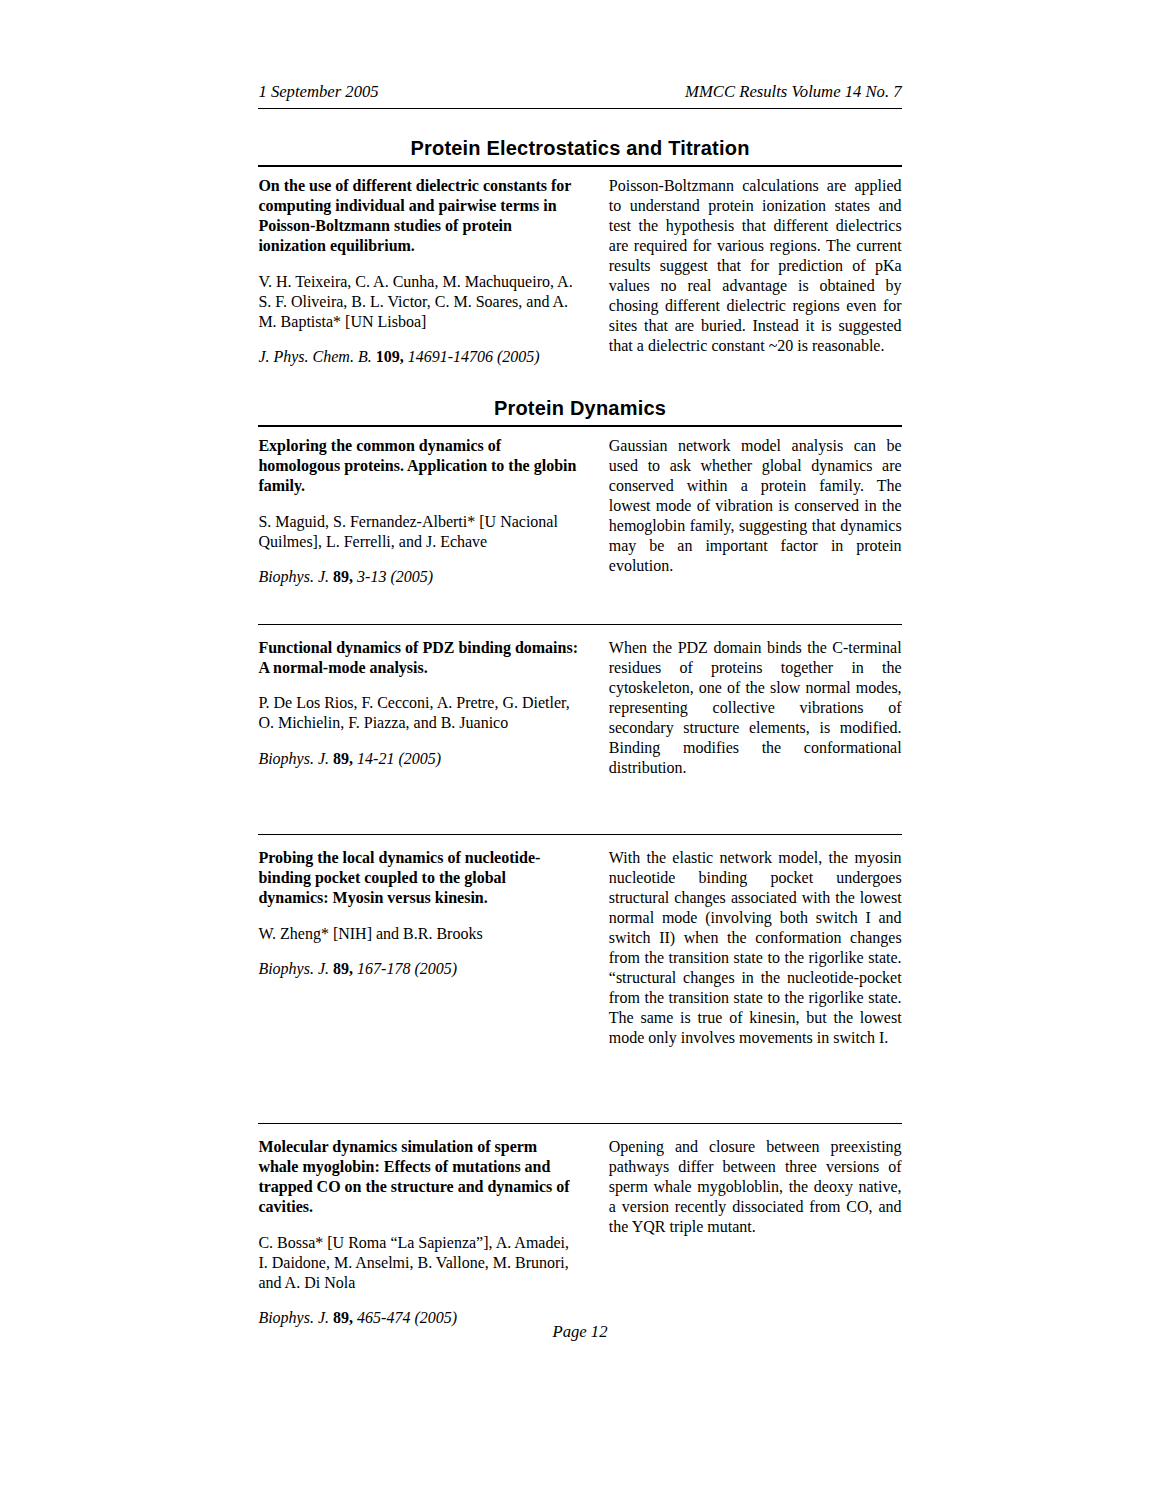1 September 2005
MMCC Results Volume 14 No. 7
Protein Electrostatics and Titration
On the use of different dielectric constants for computing individual and pairwise terms in Poisson-Boltzmann studies of protein ionization equilibrium.
V. H. Teixeira, C. A. Cunha, M. Machuqueiro, A. S. F. Oliveira, B. L. Victor, C. M. Soares, and A. M. Baptista* [UN Lisboa]
J. Phys. Chem. B. 109, 14691-14706 (2005)
Poisson-Boltzmann calculations are applied to understand protein ionization states and test the hypothesis that different dielectrics are required for various regions. The current results suggest that for prediction of pKa values no real advantage is obtained by chosing different dielectric regions even for sites that are buried. Instead it is suggested that a dielectric constant ~20 is reasonable.
Protein Dynamics
Exploring the common dynamics of homologous proteins. Application to the globin family.
S. Maguid, S. Fernandez-Alberti* [U Nacional Quilmes], L. Ferrelli, and J. Echave
Biophys. J. 89, 3-13 (2005)
Gaussian network model analysis can be used to ask whether global dynamics are conserved within a protein family. The lowest mode of vibration is conserved in the hemoglobin family, suggesting that dynamics may be an important factor in protein evolution.
Functional dynamics of PDZ binding domains: A normal-mode analysis.
P. De Los Rios, F. Cecconi, A. Pretre, G. Dietler, O. Michielin, F. Piazza, and B. Juanico
Biophys. J. 89, 14-21 (2005)
When the PDZ domain binds the C-terminal residues of proteins together in the cytoskeleton, one of the slow normal modes, representing collective vibrations of secondary structure elements, is modified. Binding modifies the conformational distribution.
Probing the local dynamics of nucleotide-binding pocket coupled to the global dynamics: Myosin versus kinesin.
W. Zheng* [NIH] and B.R. Brooks
Biophys. J. 89, 167-178 (2005)
With the elastic network model, the myosin nucleotide binding pocket undergoes structural changes associated with the lowest normal mode (involving both switch I and switch II) when the conformation changes from the transition state to the rigorlike state. “structural changes in the nucleotide-pocket from the transition state to the rigorlike state. The same is true of kinesin, but the lowest mode only involves movements in switch I.
Molecular dynamics simulation of sperm whale myoglobin: Effects of mutations and trapped CO on the structure and dynamics of cavities.
C. Bossa* [U Roma “La Sapienza”], A. Amadei, I. Daidone, M. Anselmi, B. Vallone, M. Brunori, and A. Di Nola
Biophys. J. 89, 465-474 (2005)
Opening and closure between preexisting pathways differ between three versions of sperm whale mygobloblin, the deoxy native, a version recently dissociated from CO, and the YQR triple mutant.
Page 12